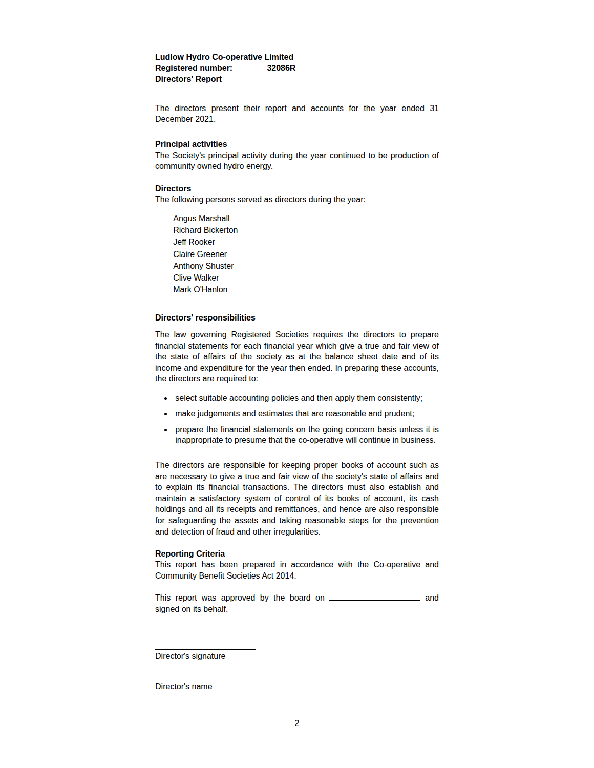Ludlow Hydro Co-operative Limited
Registered number: 32086R
Directors' Report
The directors present their report and accounts for the year ended 31 December 2021.
Principal activities
The Society's principal activity during the year continued to be production of community owned hydro energy.
Directors
The following persons served as directors during the year:
Angus Marshall
Richard Bickerton
Jeff Rooker
Claire Greener
Anthony Shuster
Clive Walker
Mark O'Hanlon
Directors' responsibilities
The law governing Registered Societies requires the directors to prepare financial statements for each financial year which give a true and fair view of the state of affairs of the society as at the balance sheet date and of its income and expenditure for the year then ended. In preparing these accounts, the directors are required to:
select suitable accounting policies and then apply them consistently;
make judgements and estimates that are reasonable and prudent;
prepare the financial statements on the going concern basis unless it is inappropriate to presume that the co-operative will continue in business.
The directors are responsible for keeping proper books of account such as are necessary to give a true and fair view of the society's state of affairs and to explain its financial transactions. The directors must also establish and maintain a satisfactory system of control of its books of account, its cash holdings and all its receipts and remittances, and hence are also responsible for safeguarding the assets and taking reasonable steps for the prevention and detection of fraud and other irregularities.
Reporting Criteria
This report has been prepared in accordance with the Co-operative and Community Benefit Societies Act 2014.
This report was approved by the board on and signed on its behalf.
Director's signature
Director's name
2